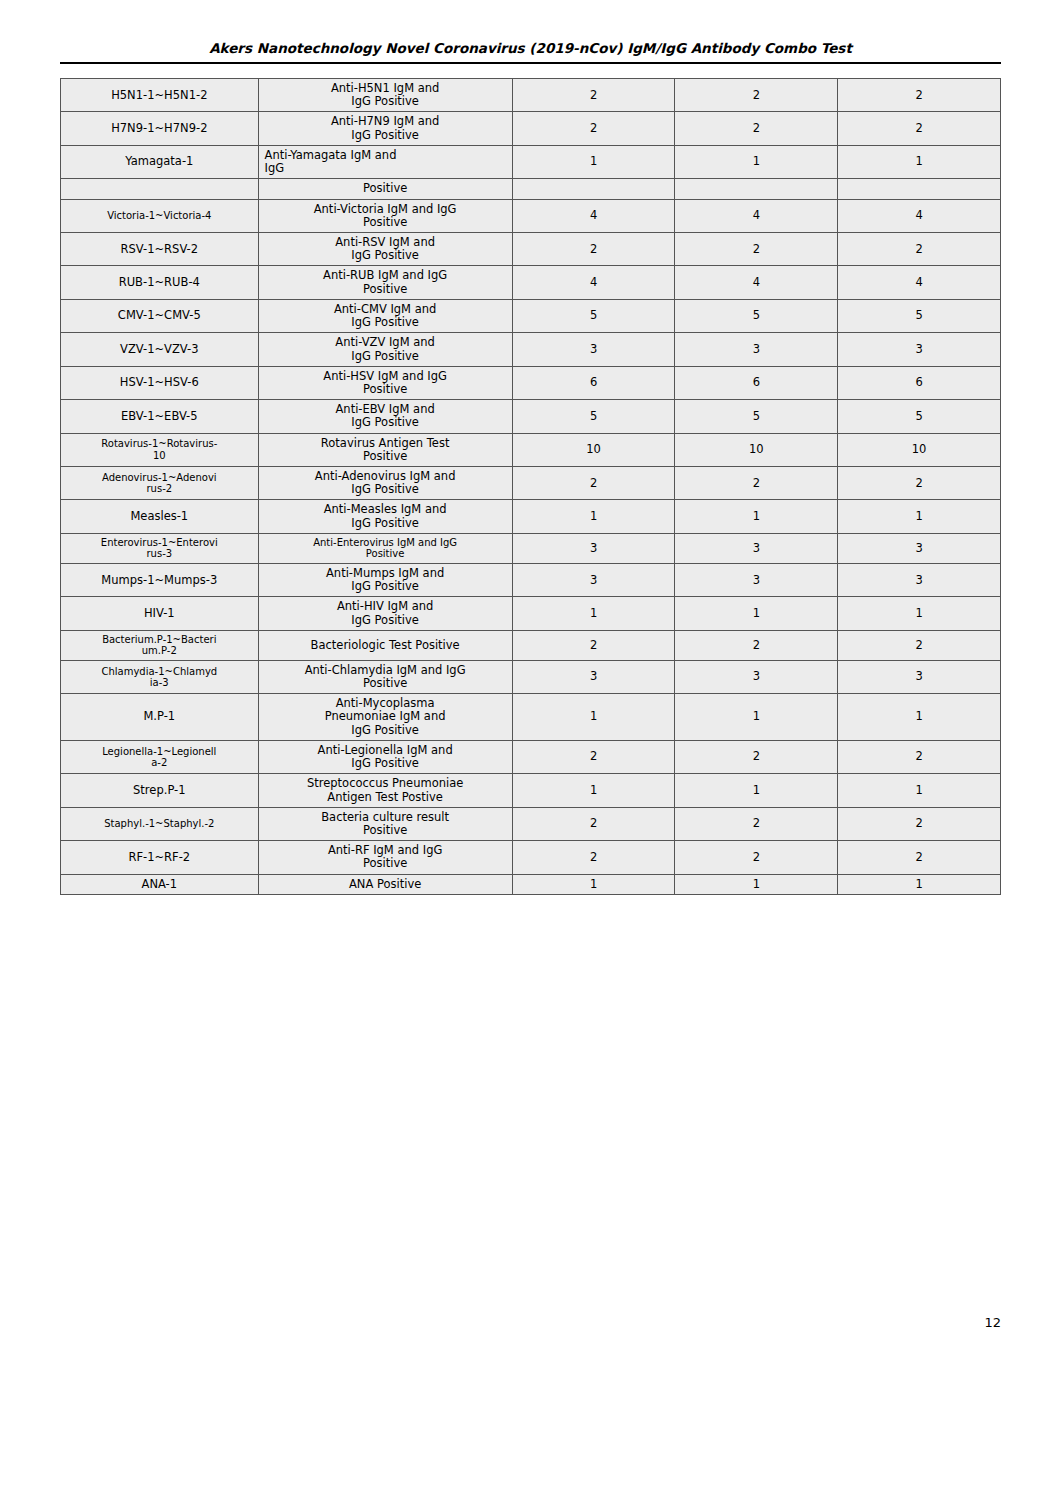Akers Nanotechnology Novel Coronavirus (2019-nCov) IgM/IgG Antibody Combo Test
| H5N1-1~H5N1-2 | Anti-H5N1 IgM and IgG Positive | 2 | 2 | 2 |
| H7N9-1~H7N9-2 | Anti-H7N9 IgM and IgG Positive | 2 | 2 | 2 |
| Yamagata-1 | Anti-Yamagata IgM and IgG | 1 | 1 | 1 |
| | Positive | | | |
| Victoria-1~Victoria-4 | Anti-Victoria IgM and IgG Positive | 4 | 4 | 4 |
| RSV-1~RSV-2 | Anti-RSV IgM and IgG Positive | 2 | 2 | 2 |
| RUB-1~RUB-4 | Anti-RUB IgM and IgG Positive | 4 | 4 | 4 |
| CMV-1~CMV-5 | Anti-CMV IgM and IgG Positive | 5 | 5 | 5 |
| VZV-1~VZV-3 | Anti-VZV IgM and IgG Positive | 3 | 3 | 3 |
| HSV-1~HSV-6 | Anti-HSV IgM and IgG Positive | 6 | 6 | 6 |
| EBV-1~EBV-5 | Anti-EBV IgM and IgG Positive | 5 | 5 | 5 |
| Rotavirus-1~Rotavirus- 10 | Rotavirus Antigen Test Positive | 10 | 10 | 10 |
| Adenovirus-1~Adenovi rus-2 | Anti-Adenovirus IgM and IgG Positive | 2 | 2 | 2 |
| Measles-1 | Anti-Measles IgM and IgG Positive | 1 | 1 | 1 |
| Enterovirus-1~Enterovi rus-3 | Anti-Enterovirus IgM and IgG Positive | 3 | 3 | 3 |
| Mumps-1~Mumps-3 | Anti-Mumps IgM and IgG Positive | 3 | 3 | 3 |
| HIV-1 | Anti-HIV IgM and IgG Positive | 1 | 1 | 1 |
| Bacterium.P-1~Bacteri um.P-2 | Bacteriologic Test Positive | 2 | 2 | 2 |
| Chlamydia-1~Chlamyd ia-3 | Anti-Chlamydia IgM and IgG Positive | 3 | 3 | 3 |
| M.P-1 | Anti-Mycoplasma Pneumoniae IgM and IgG Positive | 1 | 1 | 1 |
| Legionella-1~Legionell a-2 | Anti-Legionella IgM and IgG Positive | 2 | 2 | 2 |
| Strep.P-1 | Streptococcus Pneumoniae Antigen Test Postive | 1 | 1 | 1 |
| Staphyl.-1~Staphyl.-2 | Bacteria culture result Positive | 2 | 2 | 2 |
| RF-1~RF-2 | Anti-RF IgM and IgG Positive | 2 | 2 | 2 |
| ANA-1 | ANA Positive | 1 | 1 | 1 |
12